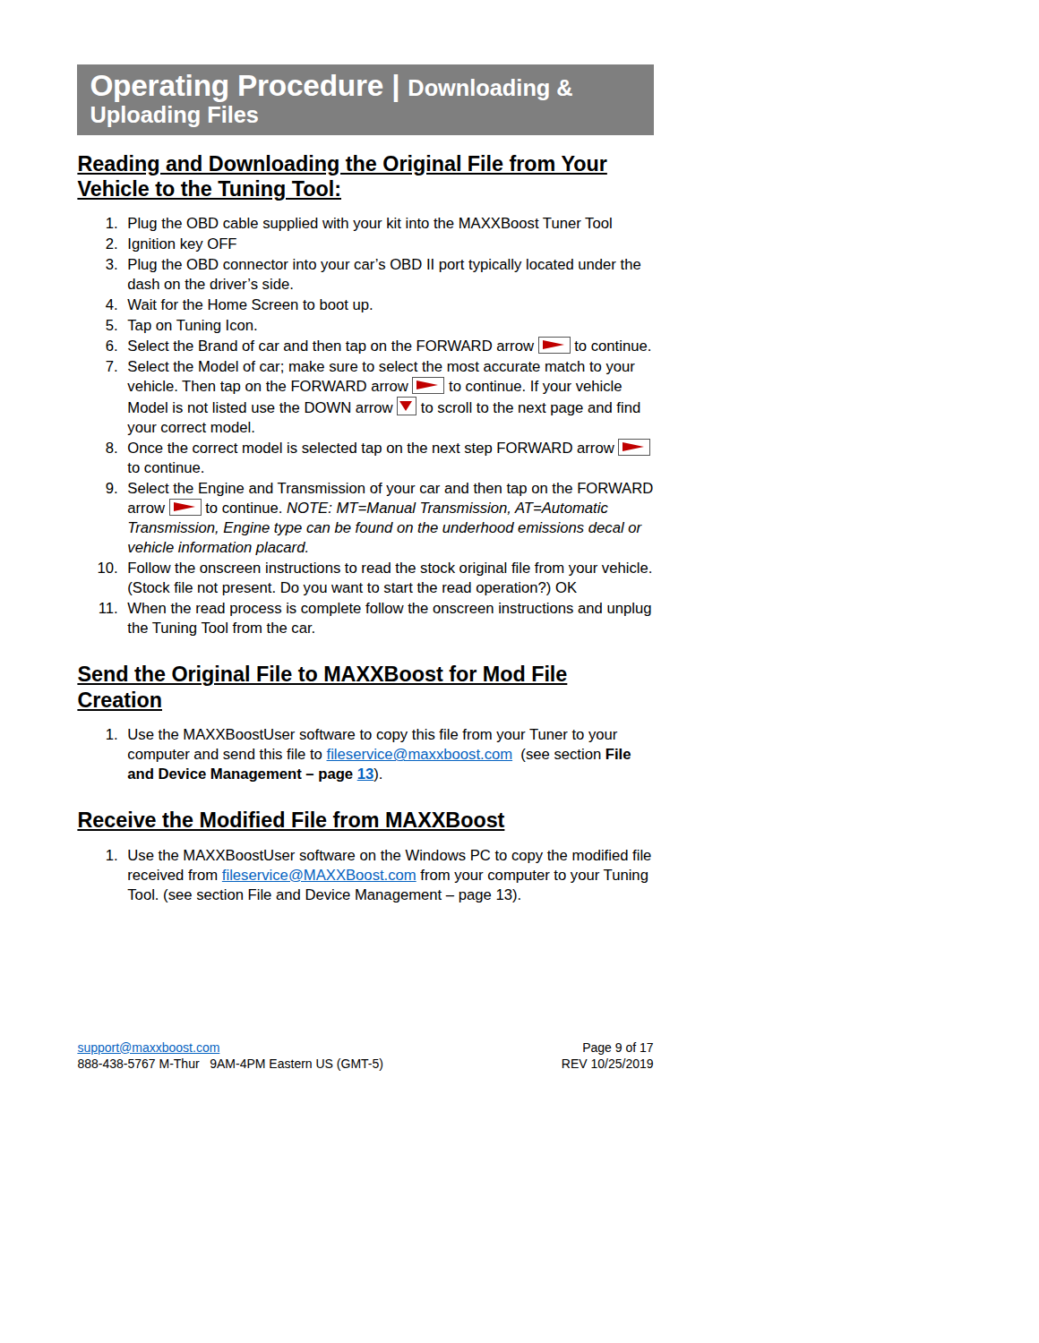Operating Procedure | Downloading & Uploading Files
Reading and Downloading the Original File from Your Vehicle to the Tuning Tool:
Plug the OBD cable supplied with your kit into the MAXXBoost Tuner Tool
Ignition key OFF
Plug the OBD connector into your car’s OBD II port typically located under the dash on the driver’s side.
Wait for the Home Screen to boot up.
Tap on Tuning Icon.
Select the Brand of car and then tap on the FORWARD arrow to continue.
Select the Model of car; make sure to select the most accurate match to your vehicle. Then tap on the FORWARD arrow to continue. If your vehicle Model is not listed use the DOWN arrow to scroll to the next page and find your correct model.
Once the correct model is selected tap on the next step FORWARD arrow to continue.
Select the Engine and Transmission of your car and then tap on the FORWARD arrow to continue. NOTE: MT=Manual Transmission, AT=Automatic Transmission, Engine type can be found on the underhood emissions decal or vehicle information placard.
Follow the onscreen instructions to read the stock original file from your vehicle.
(Stock file not present. Do you want to start the read operation?) OK
When the read process is complete follow the onscreen instructions and unplug the Tuning Tool from the car.
Send the Original File to MAXXBoost for Mod File Creation
Use the MAXXBoostUser software to copy this file from your Tuner to your computer and send this file to fileservice@maxxboost.com (see section File and Device Management – page 13).
Receive the Modified File from MAXXBoost
Use the MAXXBoostUser software on the Windows PC to copy the modified file received from fileservice@MAXXBoost.com from your computer to your Tuning Tool. (see section File and Device Management – page 13).
support@maxxboost.com
888-438-5767 M-Thur 9AM-4PM Eastern US (GMT-5)
Page 9 of 17
REV 10/25/2019